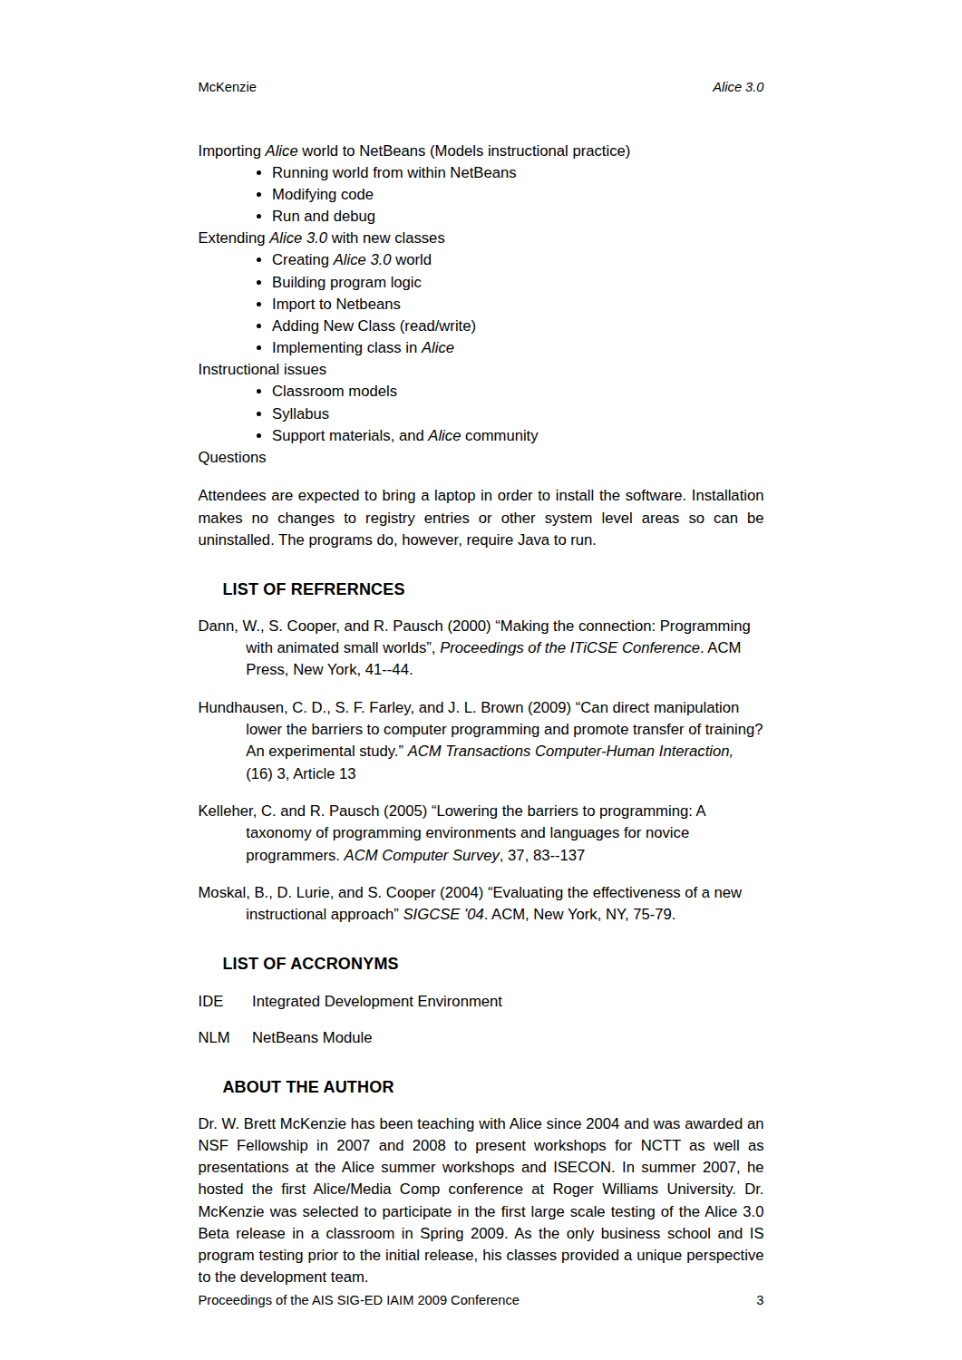McKenzie Alice 3.0
Importing Alice world to NetBeans (Models instructional practice)
Running world from within NetBeans
Modifying code
Run and debug
Extending Alice 3.0 with new classes
Creating Alice 3.0 world
Building program logic
Import to Netbeans
Adding New Class (read/write)
Implementing class in Alice
Instructional issues
Classroom models
Syllabus
Support materials, and Alice community
Questions
Attendees are expected to bring a laptop in order to install the software. Installation makes no changes to registry entries or other system level areas so can be uninstalled. The programs do, however, require Java to run.
LIST OF REFRERNCES
Dann, W., S. Cooper, and R. Pausch (2000) “Making the connection: Programming with animated small worlds”, Proceedings of the ITiCSE Conference. ACM Press, New York, 41--44.
Hundhausen, C. D., S. F. Farley, and J. L. Brown (2009) “Can direct manipulation lower the barriers to computer programming and promote transfer of training? An experimental study.” ACM Transactions Computer-Human Interaction, (16) 3, Article 13
Kelleher, C. and R. Pausch (2005) “Lowering the barriers to programming: A taxonomy of programming environments and languages for novice programmers. ACM Computer Survey, 37, 83--137
Moskal, B., D. Lurie, and S. Cooper (2004) “Evaluating the effectiveness of a new instructional approach” SIGCSE '04. ACM, New York, NY, 75-79.
LIST OF ACCRONYMS
IDEIntegrated Development Environment
NLMNetBeans Module
ABOUT THE AUTHOR
Dr. W. Brett McKenzie has been teaching with Alice since 2004 and was awarded an NSF Fellowship in 2007 and 2008 to present workshops for NCTT as well as presentations at the Alice summer workshops and ISECON. In summer 2007, he hosted the first Alice/Media Comp conference at Roger Williams University. Dr. McKenzie was selected to participate in the first large scale testing of the Alice 3.0 Beta release in a classroom in Spring 2009. As the only business school and IS program testing prior to the initial release, his classes provided a unique perspective to the development team.
Proceedings of the AIS SIG-ED IAIM 2009 Conference 3